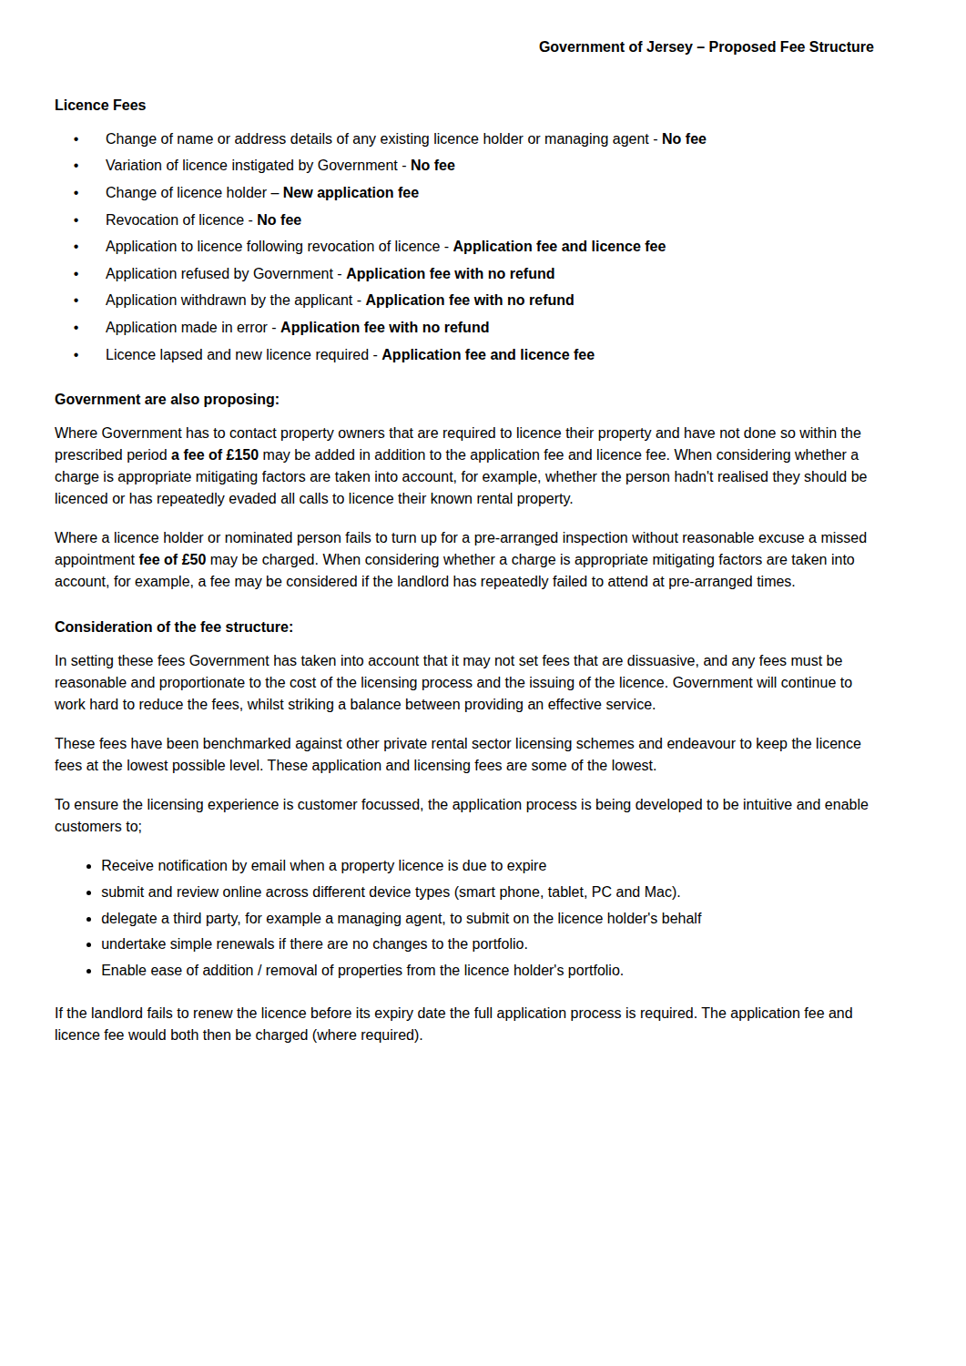Government of Jersey – Proposed Fee Structure
Licence Fees
Change of name or address details of any existing licence holder or managing agent - No fee
Variation of licence instigated by Government - No fee
Change of licence holder – New application fee
Revocation of licence - No fee
Application to licence following revocation of licence - Application fee and licence fee
Application refused by Government - Application fee with no refund
Application withdrawn by the applicant - Application fee with no refund
Application made in error - Application fee with no refund
Licence lapsed and new licence required - Application fee and licence fee
Government are also proposing:
Where Government has to contact property owners that are required to licence their property and have not done so within the prescribed period a fee of £150 may be added in addition to the application fee and licence fee. When considering whether a charge is appropriate mitigating factors are taken into account, for example, whether the person hadn't realised they should be licenced or has repeatedly evaded all calls to licence their known rental property.
Where a licence holder or nominated person fails to turn up for a pre-arranged inspection without reasonable excuse a missed appointment fee of £50 may be charged. When considering whether a charge is appropriate mitigating factors are taken into account, for example, a fee may be considered if the landlord has repeatedly failed to attend at pre-arranged times.
Consideration of the fee structure:
In setting these fees Government has taken into account that it may not set fees that are dissuasive, and any fees must be reasonable and proportionate to the cost of the licensing process and the issuing of the licence. Government will continue to work hard to reduce the fees, whilst striking a balance between providing an effective service.
These fees have been benchmarked against other private rental sector licensing schemes and endeavour to keep the licence fees at the lowest possible level. These application and licensing fees are some of the lowest.
To ensure the licensing experience is customer focussed, the application process is being developed to be intuitive and enable customers to;
Receive notification by email when a property licence is due to expire
submit and review online across different device types (smart phone, tablet, PC and Mac).
delegate a third party, for example a managing agent, to submit on the licence holder's behalf
undertake simple renewals if there are no changes to the portfolio.
Enable ease of addition / removal of properties from the licence holder's portfolio.
If the landlord fails to renew the licence before its expiry date the full application process is required. The application fee and licence fee would both then be charged (where required).